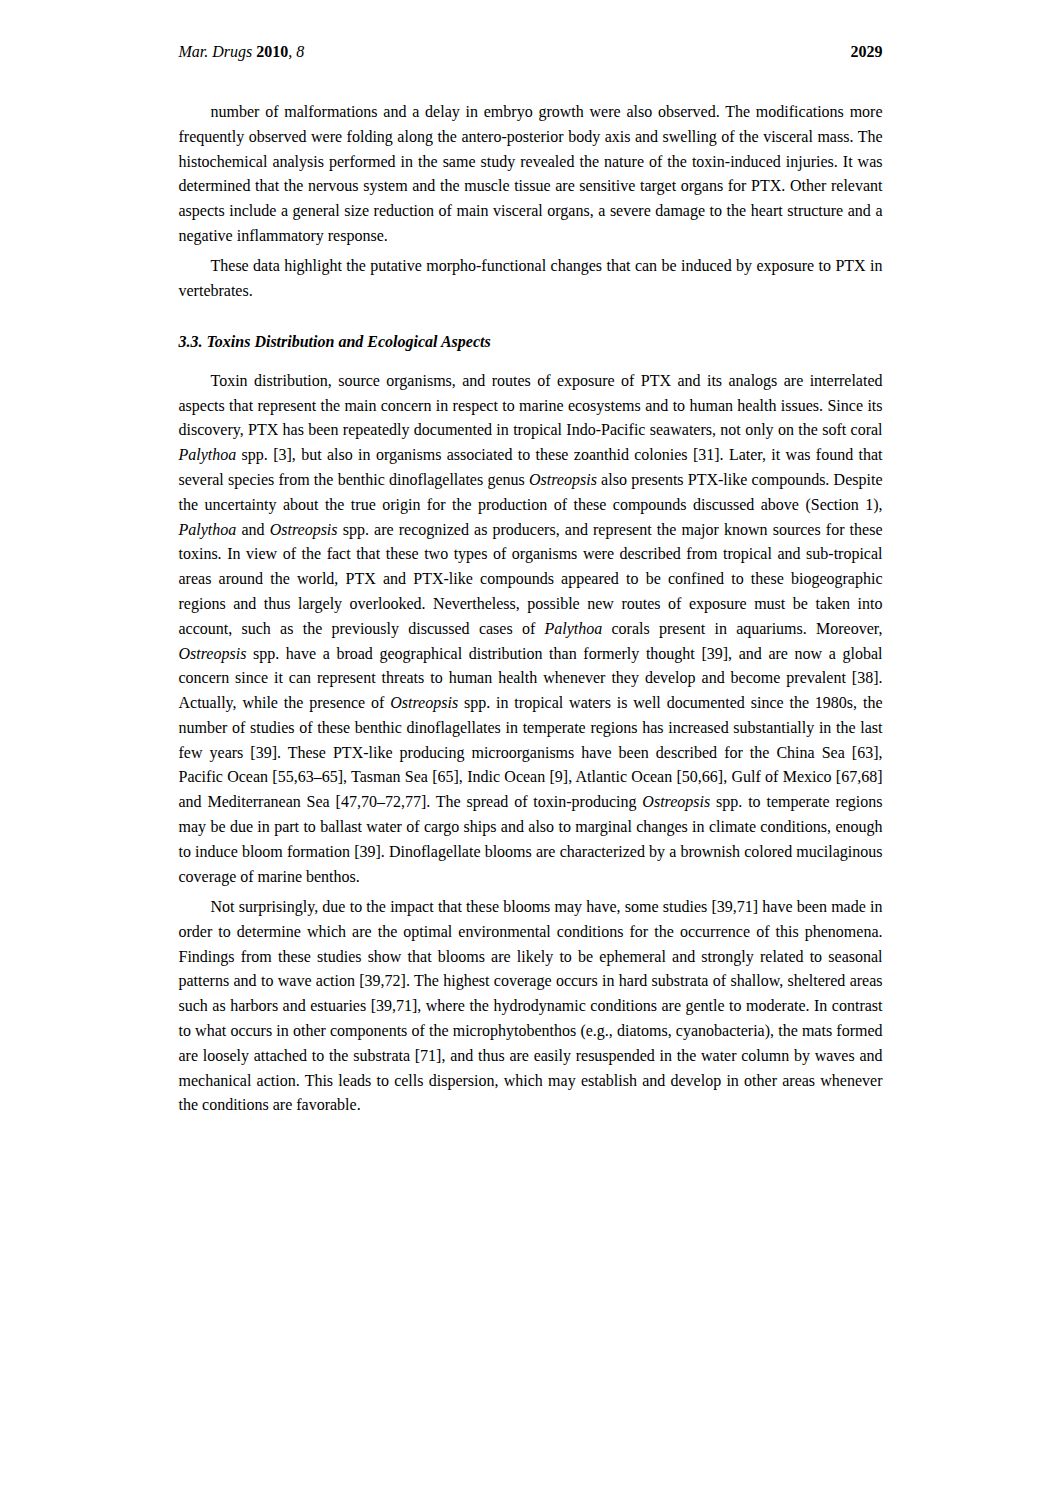Mar. Drugs 2010, 8
2029
number of malformations and a delay in embryo growth were also observed. The modifications more frequently observed were folding along the antero-posterior body axis and swelling of the visceral mass. The histochemical analysis performed in the same study revealed the nature of the toxin-induced injuries. It was determined that the nervous system and the muscle tissue are sensitive target organs for PTX. Other relevant aspects include a general size reduction of main visceral organs, a severe damage to the heart structure and a negative inflammatory response.
These data highlight the putative morpho-functional changes that can be induced by exposure to PTX in vertebrates.
3.3. Toxins Distribution and Ecological Aspects
Toxin distribution, source organisms, and routes of exposure of PTX and its analogs are interrelated aspects that represent the main concern in respect to marine ecosystems and to human health issues. Since its discovery, PTX has been repeatedly documented in tropical Indo-Pacific seawaters, not only on the soft coral Palythoa spp. [3], but also in organisms associated to these zoanthid colonies [31]. Later, it was found that several species from the benthic dinoflagellates genus Ostreopsis also presents PTX-like compounds. Despite the uncertainty about the true origin for the production of these compounds discussed above (Section 1), Palythoa and Ostreopsis spp. are recognized as producers, and represent the major known sources for these toxins. In view of the fact that these two types of organisms were described from tropical and sub-tropical areas around the world, PTX and PTX-like compounds appeared to be confined to these biogeographic regions and thus largely overlooked. Nevertheless, possible new routes of exposure must be taken into account, such as the previously discussed cases of Palythoa corals present in aquariums. Moreover, Ostreopsis spp. have a broad geographical distribution than formerly thought [39], and are now a global concern since it can represent threats to human health whenever they develop and become prevalent [38]. Actually, while the presence of Ostreopsis spp. in tropical waters is well documented since the 1980s, the number of studies of these benthic dinoflagellates in temperate regions has increased substantially in the last few years [39]. These PTX-like producing microorganisms have been described for the China Sea [63], Pacific Ocean [55,63–65], Tasman Sea [65], Indic Ocean [9], Atlantic Ocean [50,66], Gulf of Mexico [67,68] and Mediterranean Sea [47,70–72,77]. The spread of toxin-producing Ostreopsis spp. to temperate regions may be due in part to ballast water of cargo ships and also to marginal changes in climate conditions, enough to induce bloom formation [39]. Dinoflagellate blooms are characterized by a brownish colored mucilaginous coverage of marine benthos.
Not surprisingly, due to the impact that these blooms may have, some studies [39,71] have been made in order to determine which are the optimal environmental conditions for the occurrence of this phenomena. Findings from these studies show that blooms are likely to be ephemeral and strongly related to seasonal patterns and to wave action [39,72]. The highest coverage occurs in hard substrata of shallow, sheltered areas such as harbors and estuaries [39,71], where the hydrodynamic conditions are gentle to moderate. In contrast to what occurs in other components of the microphytobenthos (e.g., diatoms, cyanobacteria), the mats formed are loosely attached to the substrata [71], and thus are easily resuspended in the water column by waves and mechanical action. This leads to cells dispersion, which may establish and develop in other areas whenever the conditions are favorable.